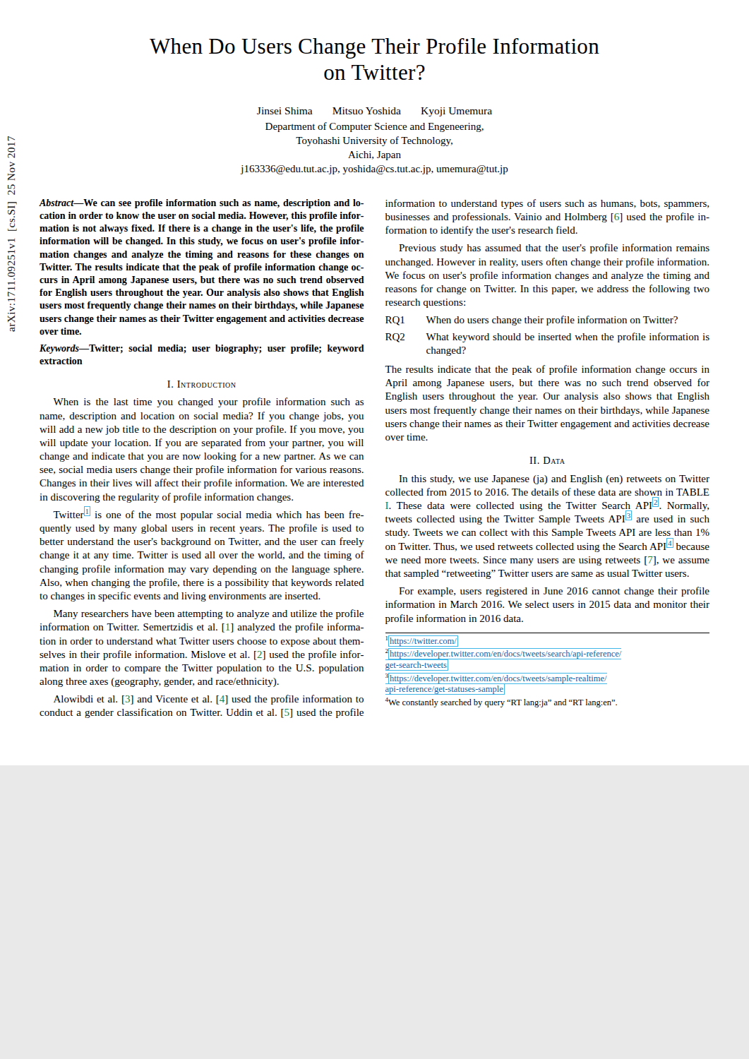arXiv:1711.09251v1 [cs.SI] 25 Nov 2017
When Do Users Change Their Profile Information
on Twitter?
Jinsei Shima Mitsuo Yoshida Kyoji Umemura
Department of Computer Science and Engeneering,
Toyohashi University of Technology,
Aichi, Japan
j163336@edu.tut.ac.jp, yoshida@cs.tut.ac.jp, umemura@tut.jp
Abstract—We can see profile information such as name, description and location in order to know the user on social media. However, this profile information is not always fixed. If there is a change in the user's life, the profile information will be changed. In this study, we focus on user's profile information changes and analyze the timing and reasons for these changes on Twitter. The results indicate that the peak of profile information change occurs in April among Japanese users, but there was no such trend observed for English users throughout the year. Our analysis also shows that English users most frequently change their names on their birthdays, while Japanese users change their names as their Twitter engagement and activities decrease over time.
Keywords—Twitter; social media; user biography; user profile; keyword extraction
I. Introduction
When is the last time you changed your profile information such as name, description and location on social media? If you change jobs, you will add a new job title to the description on your profile. If you move, you will update your location. If you are separated from your partner, you will change and indicate that you are now looking for a new partner. As we can see, social media users change their profile information for various reasons. Changes in their lives will affect their profile information. We are interested in discovering the regularity of profile information changes.
Twitter1 is one of the most popular social media which has been frequently used by many global users in recent years. The profile is used to better understand the user's background on Twitter, and the user can freely change it at any time. Twitter is used all over the world, and the timing of changing profile information may vary depending on the language sphere. Also, when changing the profile, there is a possibility that keywords related to changes in specific events and living environments are inserted.
Many researchers have been attempting to analyze and utilize the profile information on Twitter. Semertzidis et al. [1] analyzed the profile information in order to understand what Twitter users choose to expose about themselves in their profile information. Mislove et al. [2] used the profile information in order to compare the Twitter population to the U.S. population along three axes (geography, gender, and race/ethnicity).
Alowibdi et al. [3] and Vicente et al. [4] used the profile information to conduct a gender classification on Twitter. Uddin et al. [5] used the profile information to understand types of users such as humans, bots, spammers, businesses and professionals. Vainio and Holmberg [6] used the profile information to identify the user's research field.
Previous study has assumed that the user's profile information remains unchanged. However in reality, users often change their profile information. We focus on user's profile information changes and analyze the timing and reasons for change on Twitter. In this paper, we address the following two research questions:
RQ1 When do users change their profile information on Twitter?
RQ2 What keyword should be inserted when the profile information is changed?
The results indicate that the peak of profile information change occurs in April among Japanese users, but there was no such trend observed for English users throughout the year. Our analysis also shows that English users most frequently change their names on their birthdays, while Japanese users change their names as their Twitter engagement and activities decrease over time.
II. Data
In this study, we use Japanese (ja) and English (en) retweets on Twitter collected from 2015 to 2016. The details of these data are shown in TABLE I. These data were collected using the Twitter Search API2. Normally, tweets collected using the Twitter Sample Tweets API3 are used in such study. Tweets we can collect with this Sample Tweets API are less than 1% on Twitter. Thus, we used retweets collected using the Search API4 because we need more tweets. Since many users are using retweets [7], we assume that sampled “retweeting” Twitter users are same as usual Twitter users.
For example, users registered in June 2016 cannot change their profile information in March 2016. We select users in 2015 data and monitor their profile information in 2016 data.
1https://twitter.com/
2https://developer.twitter.com/en/docs/tweets/search/api-reference/
get-search-tweets
3https://developer.twitter.com/en/docs/tweets/sample-realtime/
api-reference/get-statuses-sample
4We constantly searched by query “RT lang:ja” and “RT lang:en”.